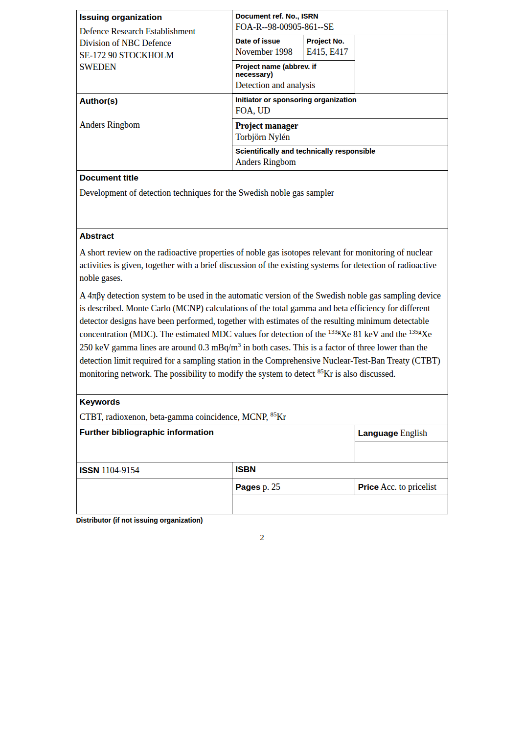| Issuing organization Defence Research Establishment Division of NBC Defence SE-172 90 STOCKHOLM SWEDEN | Document ref. No., ISRN FOA-R--98-00905-861--SE |
| / Date of issue November 1998 / Project No. E415, E417 / / Project name (abbrev. if necessary) Detection and analysis / | |
| Author(s) Anders Ringbom | Initiator or sponsoring organization FOA, UD |
| Project manager Torbjörn Nylén |
| Scientifically and technically responsible Anders Ringbom |
| Document title Development of detection techniques for the Swedish noble gas sampler |
| Abstract A short review on the radioactive properties of noble gas isotopes relevant for monitoring of nuclear activities is given, together with a brief discussion of the existing systems for detection of radioactive noble gases. A 4πβγ detection system to be used in the automatic version of the Swedish noble gas sampling device is described. Monte Carlo (MCNP) calculations of the total gamma and beta efficiency for different detector designs have been performed, together with estimates of the resulting minimum detectable concentration (MDC). The estimated MDC values for detection of the 133g Xe 81 keV and the 135g Xe 250 keV gamma lines are around 0.3 mBq/m 3 in both cases. This is a factor of three lower than the detection limit required for a sampling station in the Comprehensive Nuclear-Test-Ban Treaty (CTBT) monitoring network. The possibility to modify the system to detect 85 Kr is also discussed. |
| Keywords CTBT, radioxenon, beta-gamma coincidence, MCNP, 85 Kr |
| Further bibliographic information | Language English |
| ISSN 1104-9154 | ISBN |
| | Pages p. 25 | Price Acc. to pricelist |
Distributor (if not issuing organization)
2